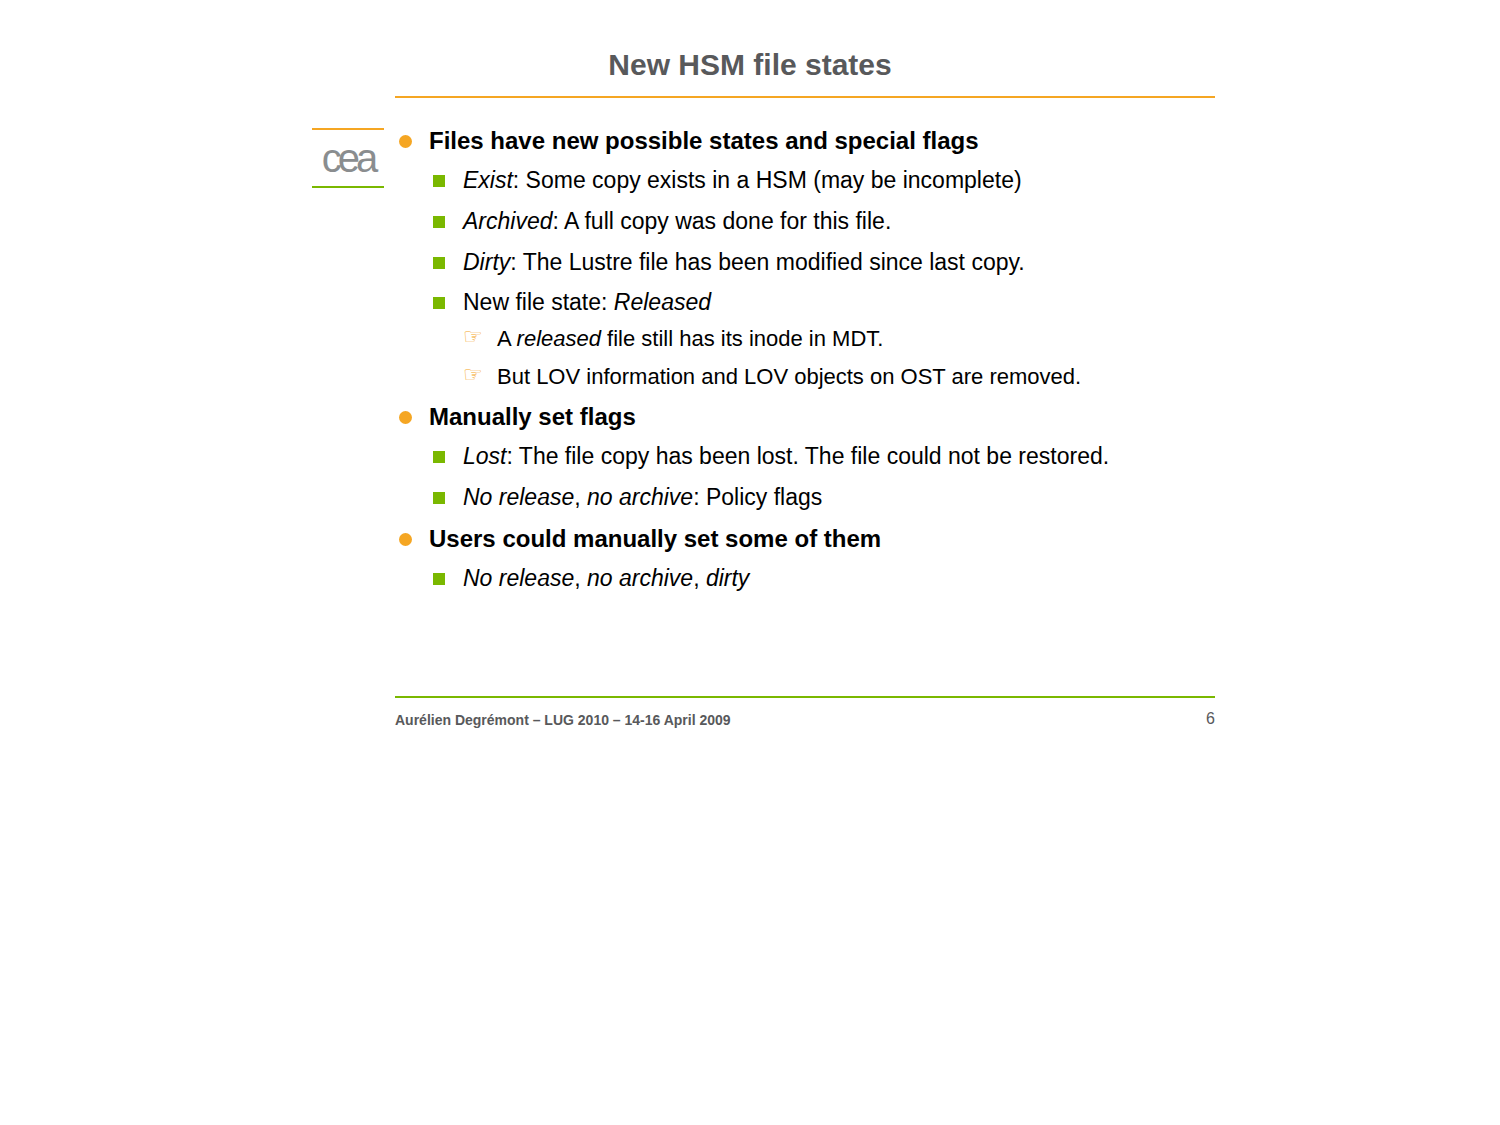New HSM file states
cea
Files have new possible states and special flags
Exist: Some copy exists in a HSM (may be incomplete)
Archived: A full copy was done for this file.
Dirty: The Lustre file has been modified since last copy.
New file state: Released
A released file still has its inode in MDT.
But LOV information and LOV objects on OST are removed.
Manually set flags
Lost: The file copy has been lost. The file could not be restored.
No release, no archive: Policy flags
Users could manually set some of them
No release, no archive, dirty
Aurélien Degrémont – LUG 2010 – 14-16 April 2009
6